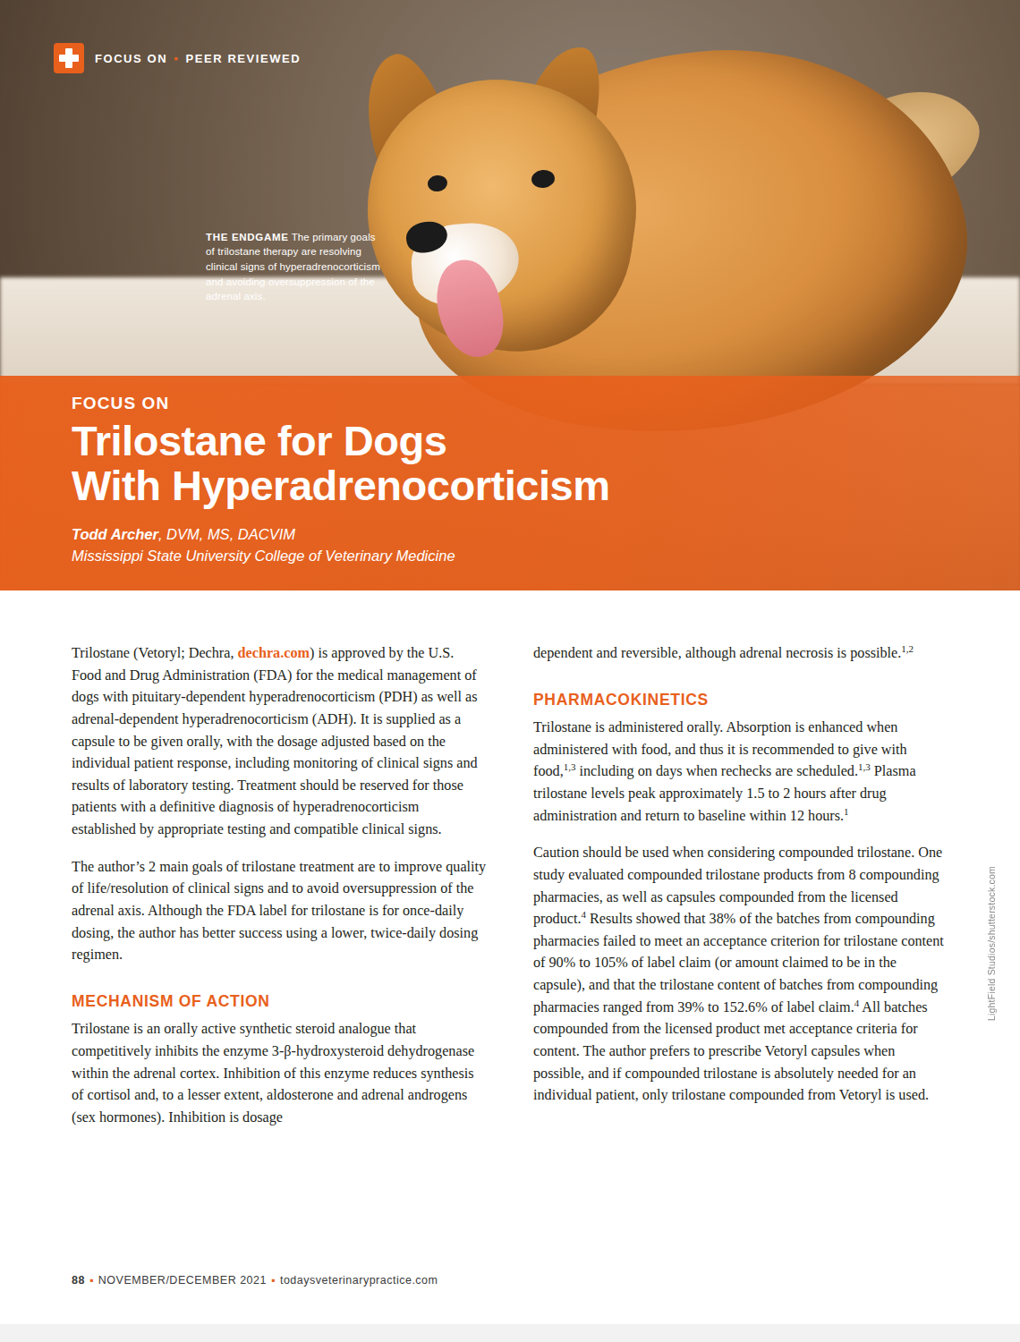FOCUS ON ▪ PEER REVIEWED
THE ENDGAME The primary goals of trilostane therapy are resolving clinical signs of hyperadrenocorticism and avoiding oversuppression of the adrenal axis.
Focus on
Trilostane for Dogs
With Hyperadrenocorticism
Todd Archer, DVM, MS, DACVIM
Mississippi State University College of Veterinary Medicine
Trilostane (Vetoryl; Dechra, dechra.com) is approved by the U.S. Food and Drug Administration (FDA) for the medical management of dogs with pituitary-dependent hyperadrenocorticism (PDH) as well as adrenal-dependent hyperadrenocorticism (ADH). It is supplied as a capsule to be given orally, with the dosage adjusted based on the individual patient response, including monitoring of clinical signs and results of laboratory testing. Treatment should be reserved for those patients with a definitive diagnosis of hyperadrenocorticism established by appropriate testing and compatible clinical signs.
The author’s 2 main goals of trilostane treatment are to improve quality of life/resolution of clinical signs and to avoid oversuppression of the adrenal axis. Although the FDA label for trilostane is for once-daily dosing, the author has better success using a lower, twice-daily dosing regimen.
Mechanism of Action
Trilostane is an orally active synthetic steroid analogue that competitively inhibits the enzyme 3-β-hydroxysteroid dehydrogenase within the adrenal cortex. Inhibition of this enzyme reduces synthesis of cortisol and, to a lesser extent, aldosterone and adrenal androgens (sex hormones). Inhibition is dosage
dependent and reversible, although adrenal necrosis is possible.1,2
Pharmacokinetics
Trilostane is administered orally. Absorption is enhanced when administered with food, and thus it is recommended to give with food,1,3 including on days when rechecks are scheduled.1,3 Plasma trilostane levels peak approximately 1.5 to 2 hours after drug administration and return to baseline within 12 hours.1
Caution should be used when considering compounded trilostane. One study evaluated compounded trilostane products from 8 compounding pharmacies, as well as capsules compounded from the licensed product.4 Results showed that 38% of the batches from compounding pharmacies failed to meet an acceptance criterion for trilostane content of 90% to 105% of label claim (or amount claimed to be in the capsule), and that the trilostane content of batches from compounding pharmacies ranged from 39% to 152.6% of label claim.4 All batches compounded from the licensed product met acceptance criteria for content. The author prefers to prescribe Vetoryl capsules when possible, and if compounded trilostane is absolutely needed for an individual patient, only trilostane compounded from Vetoryl is used.
LightField Studios/shutterstock.com
88▪NOVEMBER/DECEMBER 2021▪todaysveterinarypractice.com